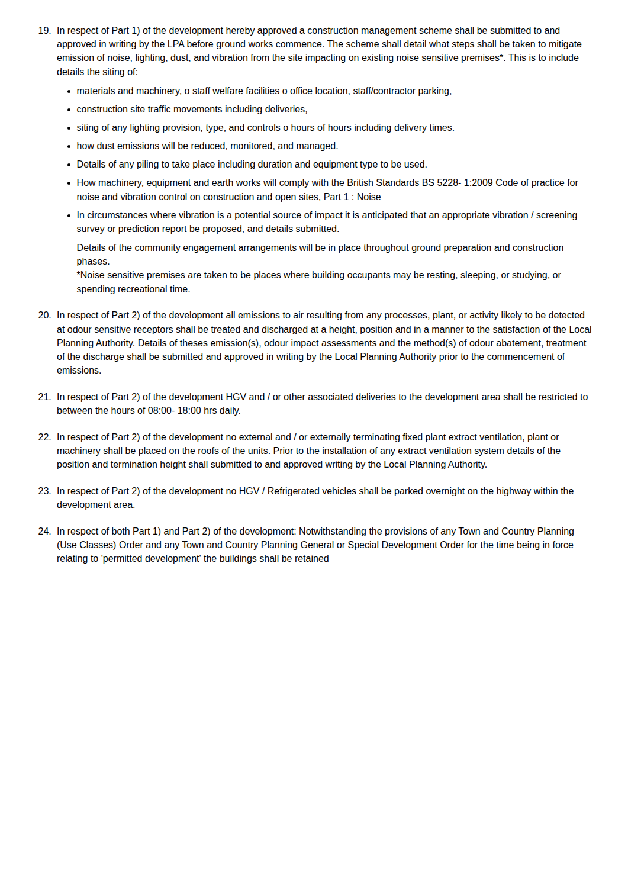In respect of Part 1) of the development hereby approved a construction management scheme shall be submitted to and approved in writing by the LPA before ground works commence. The scheme shall detail what steps shall be taken to mitigate emission of noise, lighting, dust, and vibration from the site impacting on existing noise sensitive premises*. This is to include details the siting of:
materials and machinery, o staff welfare facilities o office location, staff/contractor parking,
construction site traffic movements including deliveries,
siting of any lighting provision, type, and controls o hours of hours including delivery times.
how dust emissions will be reduced, monitored, and managed.
Details of any piling to take place including duration and equipment type to be used.
How machinery, equipment and earth works will comply with the British Standards BS 5228- 1:2009 Code of practice for noise and vibration control on construction and open sites, Part 1 : Noise
In circumstances where vibration is a potential source of impact it is anticipated that an appropriate vibration / screening survey or prediction report be proposed, and details submitted.
Details of the community engagement arrangements will be in place throughout ground preparation and construction phases.
*Noise sensitive premises are taken to be places where building occupants may be resting, sleeping, or studying, or spending recreational time.
In respect of Part 2) of the development all emissions to air resulting from any processes, plant, or activity likely to be detected at odour sensitive receptors shall be treated and discharged at a height, position and in a manner to the satisfaction of the Local Planning Authority. Details of theses emission(s), odour impact assessments and the method(s) of odour abatement, treatment of the discharge shall be submitted and approved in writing by the Local Planning Authority prior to the commencement of emissions.
In respect of Part 2) of the development HGV and / or other associated deliveries to the development area shall be restricted to between the hours of 08:00- 18:00 hrs daily.
In respect of Part 2) of the development no external and / or externally terminating fixed plant extract ventilation, plant or machinery shall be placed on the roofs of the units. Prior to the installation of any extract ventilation system details of the position and termination height shall submitted to and approved writing by the Local Planning Authority.
In respect of Part 2) of the development no HGV / Refrigerated vehicles shall be parked overnight on the highway within the development area.
In respect of both Part 1) and Part 2) of the development: Notwithstanding the provisions of any Town and Country Planning (Use Classes) Order and any Town and Country Planning General or Special Development Order for the time being in force relating to 'permitted development' the buildings shall be retained